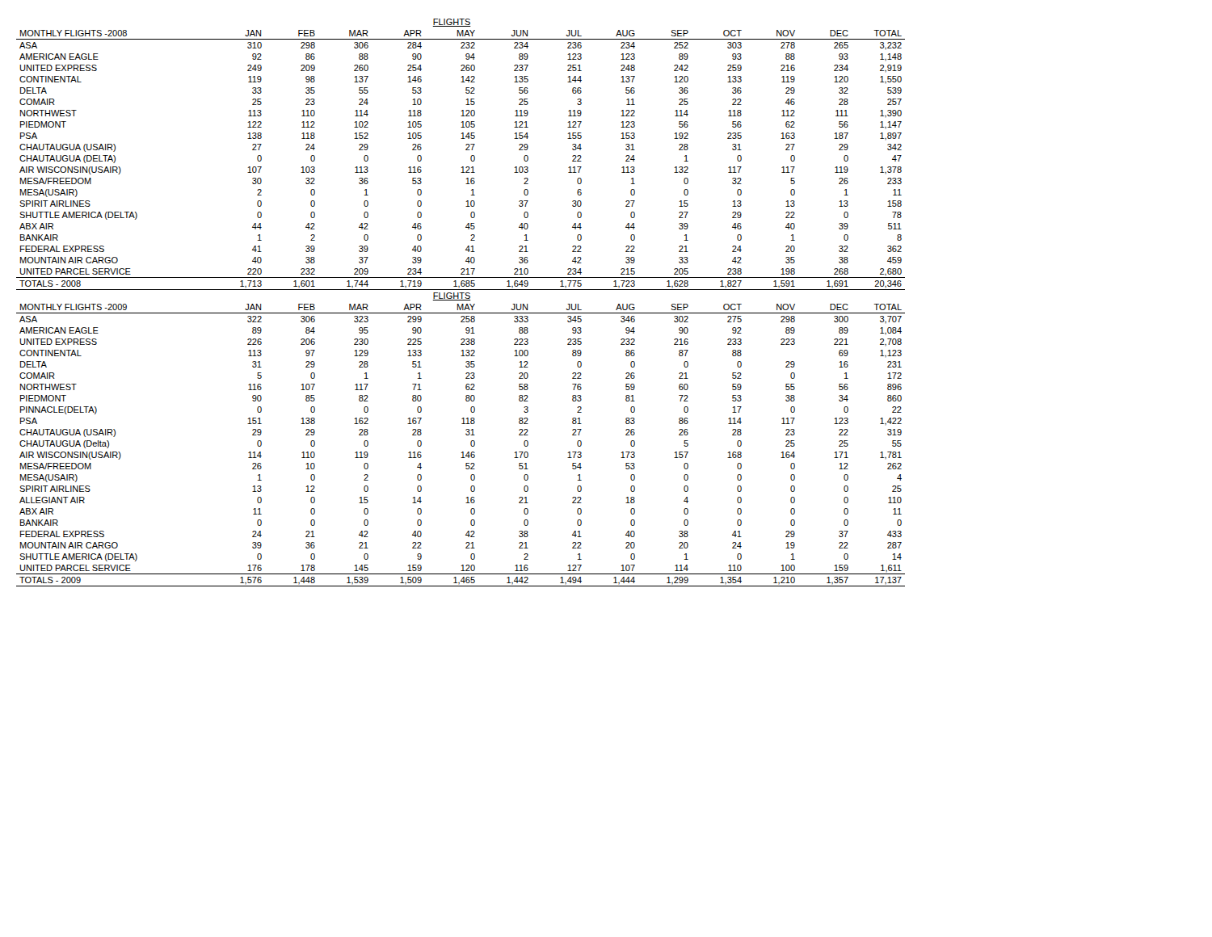| | | FLIGHTS | |
| --- | --- | --- | --- |
| MONTHLY FLIGHTS -2008 | JAN | FEB | MAR | APR | MAY | JUN | JUL | AUG | SEP | OCT | NOV | DEC | TOTAL |
| ASA | 310 | 298 | 306 | 284 | 232 | 234 | 236 | 234 | 252 | 303 | 278 | 265 | 3,232 |
| AMERICAN EAGLE | 92 | 86 | 88 | 90 | 94 | 89 | 123 | 123 | 89 | 93 | 88 | 93 | 1,148 |
| UNITED EXPRESS | 249 | 209 | 260 | 254 | 260 | 237 | 251 | 248 | 242 | 259 | 216 | 234 | 2,919 |
| CONTINENTAL | 119 | 98 | 137 | 146 | 142 | 135 | 144 | 137 | 120 | 133 | 119 | 120 | 1,550 |
| DELTA | 33 | 35 | 55 | 53 | 52 | 56 | 66 | 56 | 36 | 36 | 29 | 32 | 539 |
| COMAIR | 25 | 23 | 24 | 10 | 15 | 25 | 3 | 11 | 25 | 22 | 46 | 28 | 257 |
| NORTHWEST | 113 | 110 | 114 | 118 | 120 | 119 | 119 | 122 | 114 | 118 | 112 | 111 | 1,390 |
| PIEDMONT | 122 | 112 | 102 | 105 | 105 | 121 | 127 | 123 | 56 | 56 | 62 | 56 | 1,147 |
| PSA | 138 | 118 | 152 | 105 | 145 | 154 | 155 | 153 | 192 | 235 | 163 | 187 | 1,897 |
| CHAUTAUGUA (USAIR) | 27 | 24 | 29 | 26 | 27 | 29 | 34 | 31 | 28 | 31 | 27 | 29 | 342 |
| CHAUTAUGUA (DELTA) | 0 | 0 | 0 | 0 | 0 | 0 | 22 | 24 | 1 | 0 | 0 | 0 | 47 |
| AIR WISCONSIN(USAIR) | 107 | 103 | 113 | 116 | 121 | 103 | 117 | 113 | 132 | 117 | 117 | 119 | 1,378 |
| MESA/FREEDOM | 30 | 32 | 36 | 53 | 16 | 2 | 0 | 1 | 0 | 32 | 5 | 26 | 233 |
| MESA(USAIR) | 2 | 0 | 1 | 0 | 1 | 0 | 6 | 0 | 0 | 0 | 0 | 1 | 11 |
| SPIRIT AIRLINES | 0 | 0 | 0 | 0 | 10 | 37 | 30 | 27 | 15 | 13 | 13 | 13 | 158 |
| SHUTTLE AMERICA (DELTA) | 0 | 0 | 0 | 0 | 0 | 0 | 0 | 0 | 27 | 29 | 22 | 0 | 78 |
| ABX AIR | 44 | 42 | 42 | 46 | 45 | 40 | 44 | 44 | 39 | 46 | 40 | 39 | 511 |
| BANKAIR | 1 | 2 | 0 | 0 | 2 | 1 | 0 | 0 | 1 | 0 | 1 | 0 | 8 |
| FEDERAL EXPRESS | 41 | 39 | 39 | 40 | 41 | 21 | 22 | 22 | 21 | 24 | 20 | 32 | 362 |
| MOUNTAIN AIR CARGO | 40 | 38 | 37 | 39 | 40 | 36 | 42 | 39 | 33 | 42 | 35 | 38 | 459 |
| UNITED PARCEL SERVICE | 220 | 232 | 209 | 234 | 217 | 210 | 234 | 215 | 205 | 238 | 198 | 268 | 2,680 |
| TOTALS - 2008 | 1,713 | 1,601 | 1,744 | 1,719 | 1,685 | 1,649 | 1,775 | 1,723 | 1,628 | 1,827 | 1,591 | 1,691 | 20,346 |
| | | FLIGHTS | |
| MONTHLY FLIGHTS -2009 | JAN | FEB | MAR | APR | MAY | JUN | JUL | AUG | SEP | OCT | NOV | DEC | TOTAL |
| ASA | 322 | 306 | 323 | 299 | 258 | 333 | 345 | 346 | 302 | 275 | 298 | 300 | 3,707 |
| AMERICAN EAGLE | 89 | 84 | 95 | 90 | 91 | 88 | 93 | 94 | 90 | 92 | 89 | 89 | 1,084 |
| UNITED EXPRESS | 226 | 206 | 230 | 225 | 238 | 223 | 235 | 232 | 216 | 233 | 223 | 221 | 2,708 |
| CONTINENTAL | 113 | 97 | 129 | 133 | 132 | 100 | 89 | 86 | 87 | 88 | | 69 | 1,123 |
| DELTA | 31 | 29 | 28 | 51 | 35 | 12 | 0 | 0 | 0 | 0 | 29 | 16 | 231 |
| COMAIR | 5 | 0 | 1 | 1 | 23 | 20 | 22 | 26 | 21 | 52 | 0 | 1 | 172 |
| NORTHWEST | 116 | 107 | 117 | 71 | 62 | 58 | 76 | 59 | 60 | 59 | 55 | 56 | 896 |
| PIEDMONT | 90 | 85 | 82 | 80 | 80 | 82 | 83 | 81 | 72 | 53 | 38 | 34 | 860 |
| PINNACLE(DELTA) | 0 | 0 | 0 | 0 | 0 | 3 | 2 | 0 | 0 | 17 | 0 | 0 | 22 |
| PSA | 151 | 138 | 162 | 167 | 118 | 82 | 81 | 83 | 86 | 114 | 117 | 123 | 1,422 |
| CHAUTAUGUA (USAIR) | 29 | 29 | 28 | 28 | 31 | 22 | 27 | 26 | 26 | 28 | 23 | 22 | 319 |
| CHAUTAUGUA (Delta) | 0 | 0 | 0 | 0 | 0 | 0 | 0 | 0 | 5 | 0 | 25 | 25 | 55 |
| AIR WISCONSIN(USAIR) | 114 | 110 | 119 | 116 | 146 | 170 | 173 | 173 | 157 | 168 | 164 | 171 | 1,781 |
| MESA/FREEDOM | 26 | 10 | 0 | 4 | 52 | 51 | 54 | 53 | 0 | 0 | 0 | 12 | 262 |
| MESA(USAIR) | 1 | 0 | 2 | 0 | 0 | 0 | 1 | 0 | 0 | 0 | 0 | 0 | 4 |
| SPIRIT AIRLINES | 13 | 12 | 0 | 0 | 0 | 0 | 0 | 0 | 0 | 0 | 0 | 0 | 25 |
| ALLEGIANT AIR | 0 | 0 | 15 | 14 | 16 | 21 | 22 | 18 | 4 | 0 | 0 | 0 | 110 |
| ABX AIR | 11 | 0 | 0 | 0 | 0 | 0 | 0 | 0 | 0 | 0 | 0 | 0 | 11 |
| BANKAIR | 0 | 0 | 0 | 0 | 0 | 0 | 0 | 0 | 0 | 0 | 0 | 0 | 0 |
| FEDERAL EXPRESS | 24 | 21 | 42 | 40 | 42 | 38 | 41 | 40 | 38 | 41 | 29 | 37 | 433 |
| MOUNTAIN AIR CARGO | 39 | 36 | 21 | 22 | 21 | 21 | 22 | 20 | 20 | 24 | 19 | 22 | 287 |
| SHUTTLE AMERICA (DELTA) | 0 | 0 | 0 | 9 | 0 | 2 | 1 | 0 | 1 | 0 | 1 | 0 | 14 |
| UNITED PARCEL SERVICE | 176 | 178 | 145 | 159 | 120 | 116 | 127 | 107 | 114 | 110 | 100 | 159 | 1,611 |
| TOTALS - 2009 | 1,576 | 1,448 | 1,539 | 1,509 | 1,465 | 1,442 | 1,494 | 1,444 | 1,299 | 1,354 | 1,210 | 1,357 | 17,137 |